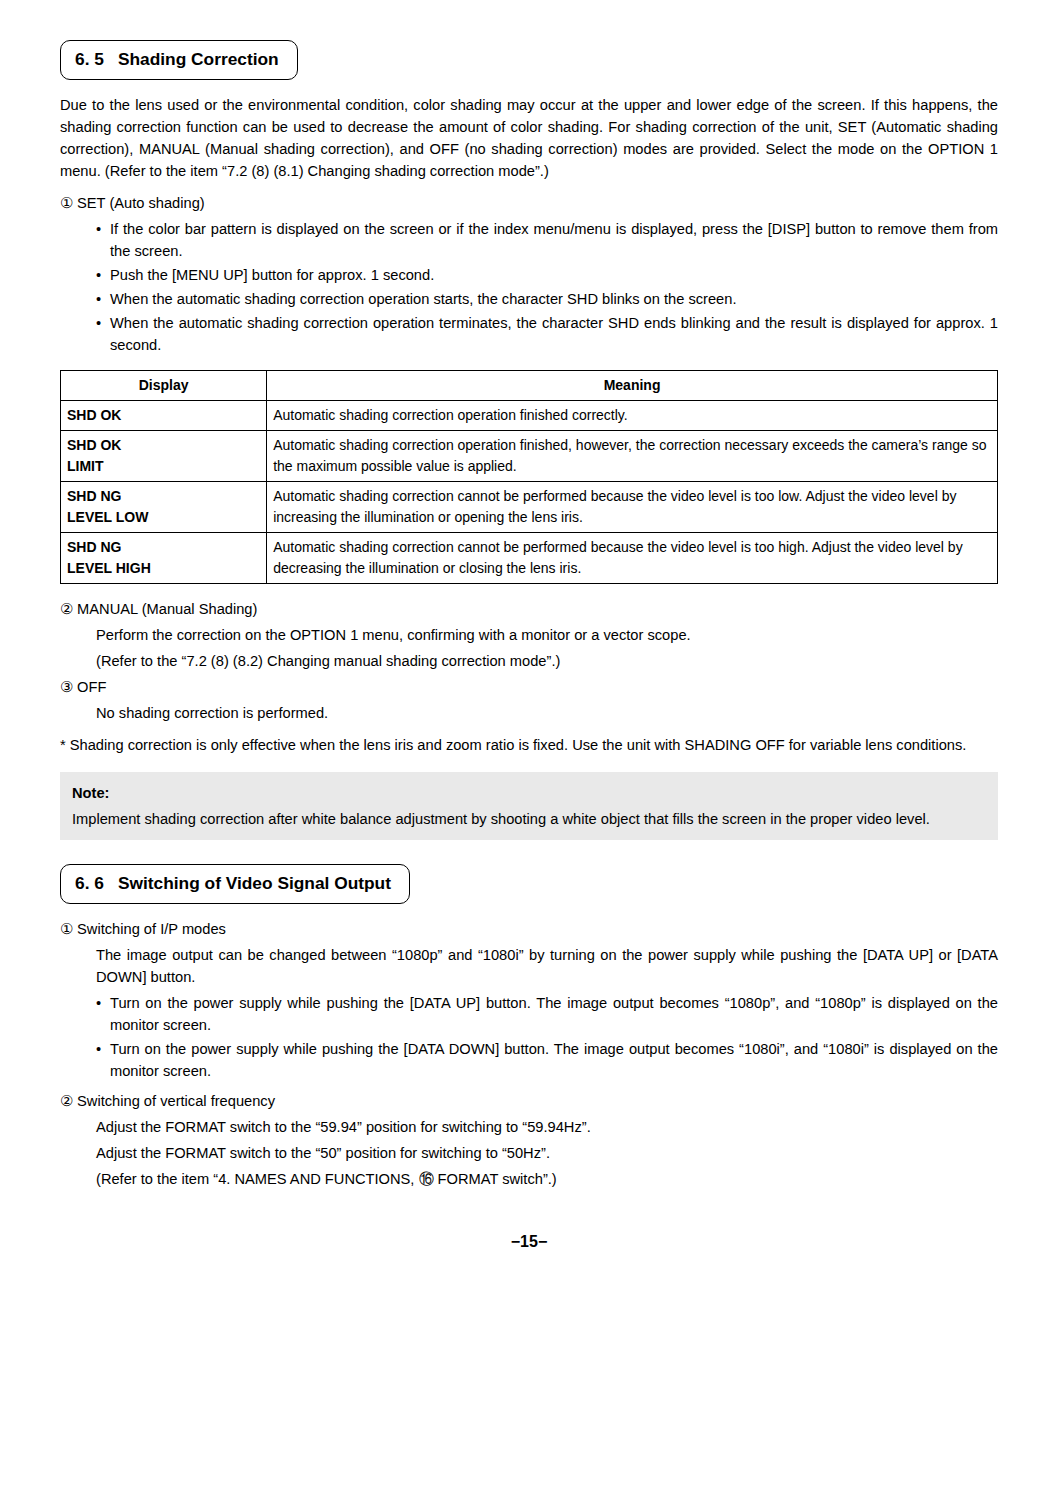6. 5 Shading Correction
Due to the lens used or the environmental condition, color shading may occur at the upper and lower edge of the screen. If this happens, the shading correction function can be used to decrease the amount of color shading. For shading correction of the unit, SET (Automatic shading correction), MANUAL (Manual shading correction), and OFF (no shading correction) modes are provided. Select the mode on the OPTION 1 menu. (Refer to the item “7.2 (8) (8.1) Changing shading correction mode”.)
① SET (Auto shading)
If the color bar pattern is displayed on the screen or if the index menu/menu is displayed, press the [DISP] button to remove them from the screen.
Push the [MENU UP] button for approx. 1 second.
When the automatic shading correction operation starts, the character SHD blinks on the screen.
When the automatic shading correction operation terminates, the character SHD ends blinking and the result is displayed for approx. 1 second.
| Display | Meaning |
| --- | --- |
| SHD OK | Automatic shading correction operation finished correctly. |
| SHD OK LIMIT | Automatic shading correction operation finished, however, the correction necessary exceeds the camera’s range so the maximum possible value is applied. |
| SHD NG LEVEL LOW | Automatic shading correction cannot be performed because the video level is too low. Adjust the video level by increasing the illumination or opening the lens iris. |
| SHD NG LEVEL HIGH | Automatic shading correction cannot be performed because the video level is too high. Adjust the video level by decreasing the illumination or closing the lens iris. |
② MANUAL (Manual Shading)
Perform the correction on the OPTION 1 menu, confirming with a monitor or a vector scope.
(Refer to the “7.2 (8) (8.2) Changing manual shading correction mode”.)
③ OFF
No shading correction is performed.
* Shading correction is only effective when the lens iris and zoom ratio is fixed. Use the unit with SHADING OFF for variable lens conditions.
Note:
Implement shading correction after white balance adjustment by shooting a white object that fills the screen in the proper video level.
6. 6 Switching of Video Signal Output
① Switching of I/P modes
The image output can be changed between “1080p” and “1080i” by turning on the power supply while pushing the [DATA UP] or [DATA DOWN] button.
Turn on the power supply while pushing the [DATA UP] button. The image output becomes “1080p”, and “1080p” is displayed on the monitor screen.
Turn on the power supply while pushing the [DATA DOWN] button. The image output becomes “1080i”, and “1080i” is displayed on the monitor screen.
② Switching of vertical frequency
Adjust the FORMAT switch to the “59.94” position for switching to “59.94Hz”.
Adjust the FORMAT switch to the “50” position for switching to “50Hz”.
(Refer to the item “4. NAMES AND FUNCTIONS, ⑯ FORMAT switch”.)
−15−